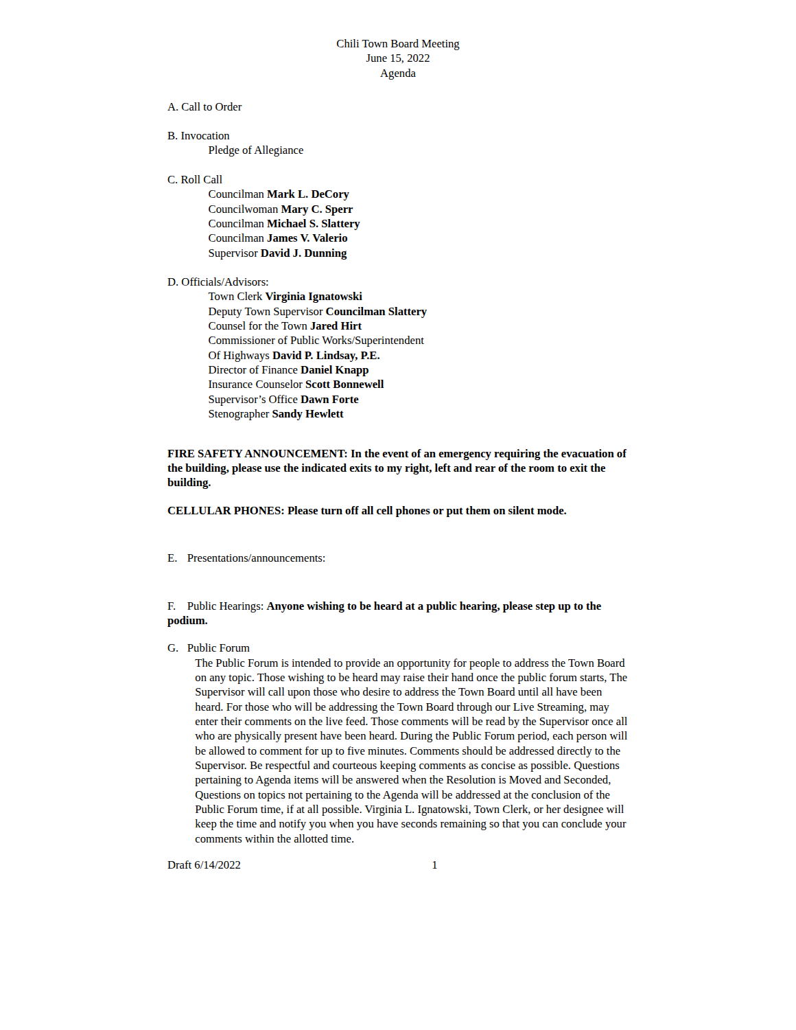Chili Town Board Meeting
June 15, 2022
Agenda
A. Call to Order
B. Invocation
Pledge of Allegiance
C. Roll Call
Councilman Mark L. DeCory
Councilwoman Mary C. Sperr
Councilman Michael S. Slattery
Councilman James V. Valerio
Supervisor David J. Dunning
D. Officials/Advisors:
Town Clerk Virginia Ignatowski
Deputy Town Supervisor Councilman Slattery
Counsel for the Town Jared Hirt
Commissioner of Public Works/Superintendent
Of Highways David P. Lindsay, P.E.
Director of Finance Daniel Knapp
Insurance Counselor Scott Bonnewell
Supervisor’s Office Dawn Forte
Stenographer Sandy Hewlett
FIRE SAFETY ANNOUNCEMENT: In the event of an emergency requiring the evacuation of the building, please use the indicated exits to my right, left and rear of the room to exit the building.
CELLULAR PHONES: Please turn off all cell phones or put them on silent mode.
E. Presentations/announcements:
F. Public Hearings: Anyone wishing to be heard at a public hearing, please step up to the podium.
G. Public Forum
The Public Forum is intended to provide an opportunity for people to address the Town Board on any topic. Those wishing to be heard may raise their hand once the public forum starts, The Supervisor will call upon those who desire to address the Town Board until all have been heard. For those who will be addressing the Town Board through our Live Streaming, may enter their comments on the live feed. Those comments will be read by the Supervisor once all who are physically present have been heard. During the Public Forum period, each person will be allowed to comment for up to five minutes. Comments should be addressed directly to the Supervisor. Be respectful and courteous keeping comments as concise as possible. Questions pertaining to Agenda items will be answered when the Resolution is Moved and Seconded, Questions on topics not pertaining to the Agenda will be addressed at the conclusion of the Public Forum time, if at all possible. Virginia L. Ignatowski, Town Clerk, or her designee will keep the time and notify you when you have seconds remaining so that you can conclude your comments within the allotted time.
Draft 6/14/2022
1